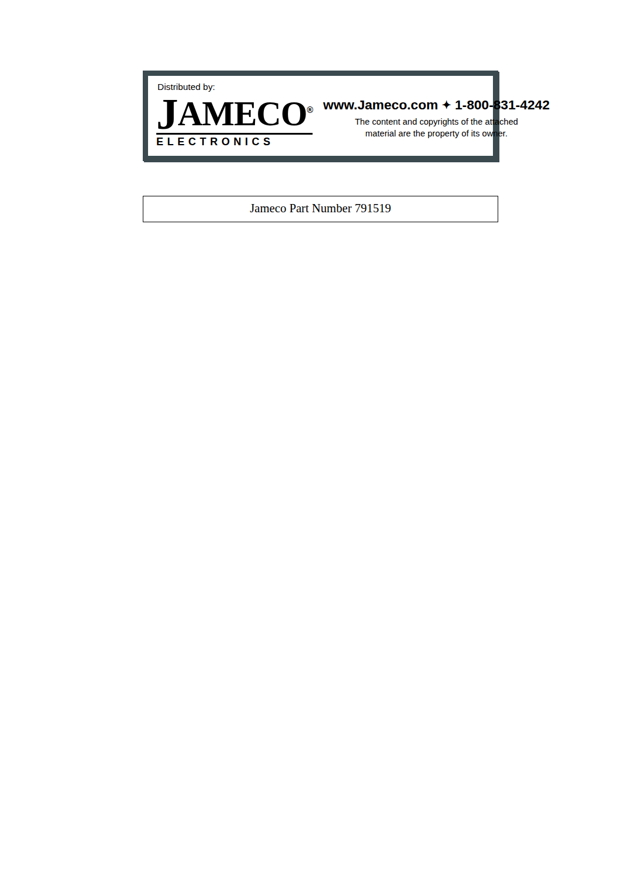Distributed by:
JAMECO®
ELECTRONICS
www.Jameco.com ✦ 1-800-831-4242
The content and copyrights of the attached
material are the property of its owner.
Jameco Part Number 791519